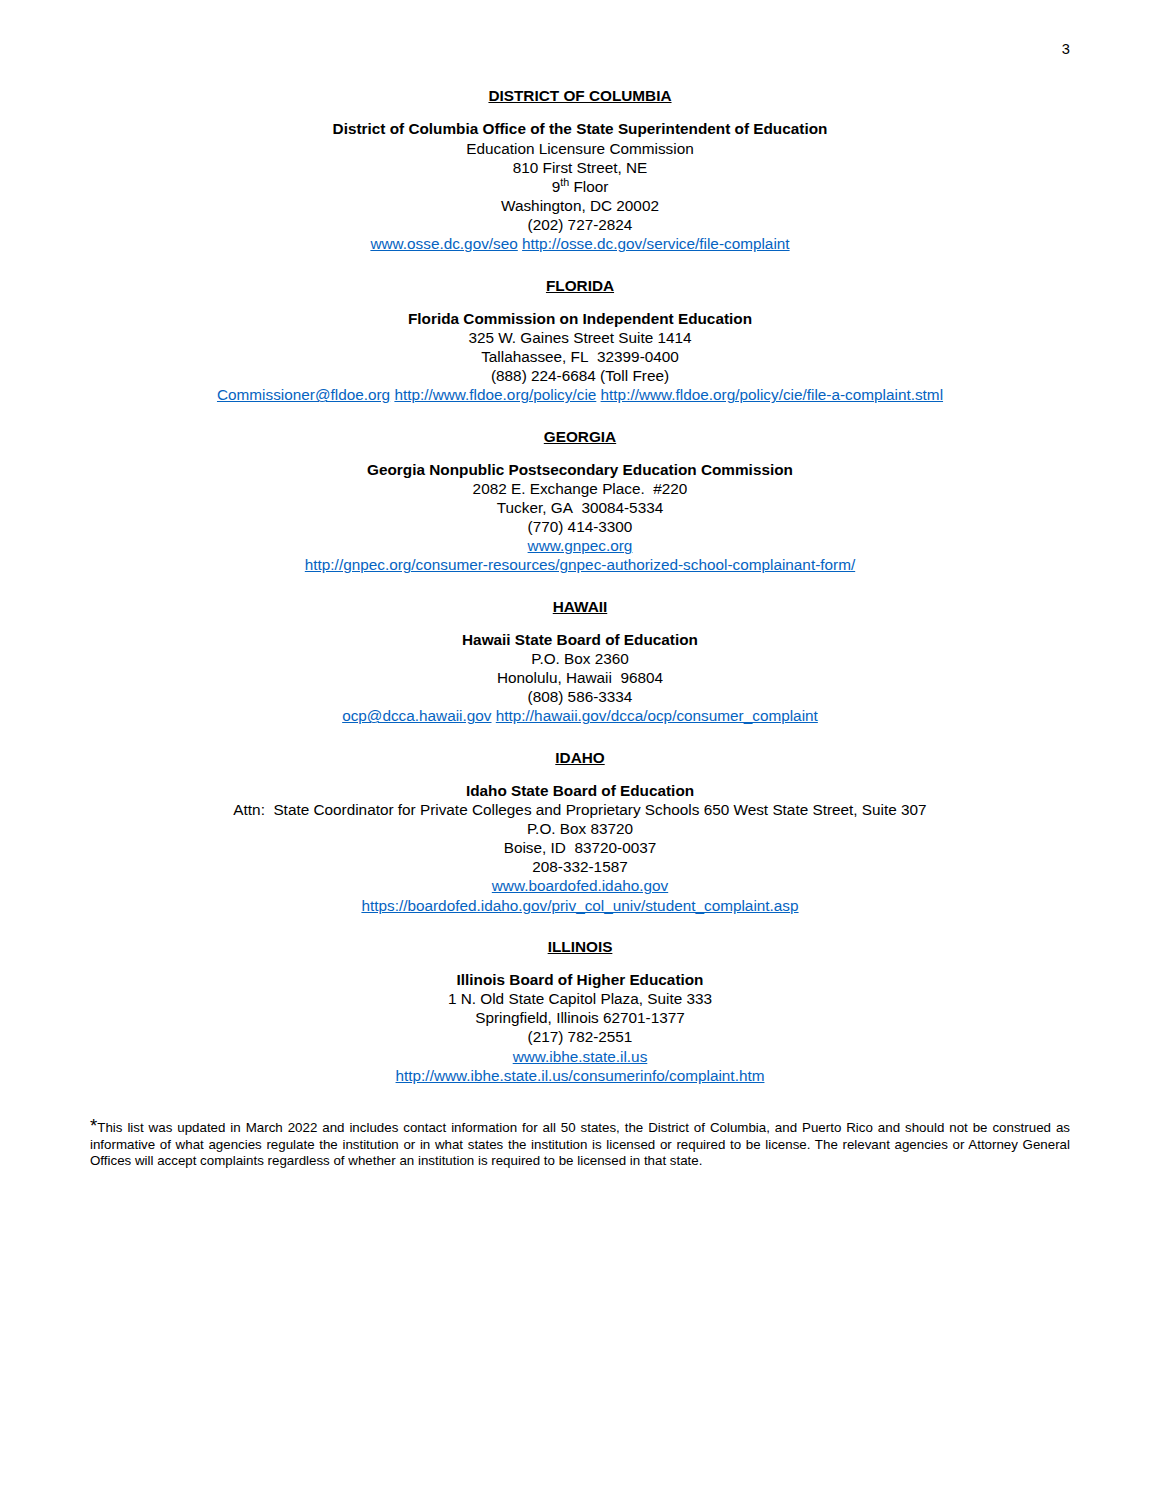3
DISTRICT OF COLUMBIA
District of Columbia Office of the State Superintendent of Education
Education Licensure Commission
810 First Street, NE
9th Floor
Washington, DC 20002
(202) 727-2824
www.osse.dc.gov/seo http://osse.dc.gov/service/file-complaint
FLORIDA
Florida Commission on Independent Education
325 W. Gaines Street Suite 1414
Tallahassee, FL 32399-0400
(888) 224-6684 (Toll Free)
Commissioner@fldoe.org http://www.fldoe.org/policy/cie http://www.fldoe.org/policy/cie/file-a-complaint.stml
GEORGIA
Georgia Nonpublic Postsecondary Education Commission
2082 E. Exchange Place. #220
Tucker, GA 30084-5334
(770) 414-3300
www.gnpec.org
http://gnpec.org/consumer-resources/gnpec-authorized-school-complainant-form/
HAWAII
Hawaii State Board of Education
P.O. Box 2360
Honolulu, Hawaii 96804
(808) 586-3334
ocp@dcca.hawaii.gov http://hawaii.gov/dcca/ocp/consumer_complaint
IDAHO
Idaho State Board of Education
Attn: State Coordinator for Private Colleges and Proprietary Schools 650 West State Street, Suite 307
P.O. Box 83720
Boise, ID 83720-0037
208-332-1587
www.boardofed.idaho.gov
https://boardofed.idaho.gov/priv_col_univ/student_complaint.asp
ILLINOIS
Illinois Board of Higher Education
1 N. Old State Capitol Plaza, Suite 333
Springfield, Illinois 62701-1377
(217) 782-2551
www.ibhe.state.il.us
http://www.ibhe.state.il.us/consumerinfo/complaint.htm
*This list was updated in March 2022 and includes contact information for all 50 states, the District of Columbia, and Puerto Rico and should not be construed as informative of what agencies regulate the institution or in what states the institution is licensed or required to be license. The relevant agencies or Attorney General Offices will accept complaints regardless of whether an institution is required to be licensed in that state.